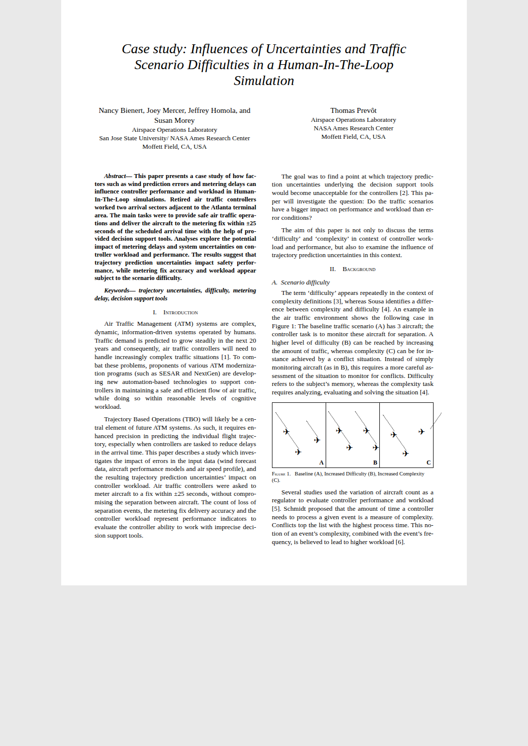Case study: Influences of Uncertainties and Traffic Scenario Difficulties in a Human-In-The-Loop Simulation
Nancy Bienert, Joey Mercer, Jeffrey Homola, and Susan Morey
Airspace Operations Laboratory
San Jose State University/ NASA Ames Research Center
Moffett Field, CA, USA
Thomas Prevôt
Airspace Operations Laboratory
NASA Ames Research Center
Moffett Field, CA, USA
Abstract— This paper presents a case study of how factors such as wind prediction errors and metering delays can influence controller performance and workload in Human-In-The-Loop simulations. Retired air traffic controllers worked two arrival sectors adjacent to the Atlanta terminal area. The main tasks were to provide safe air traffic operations and deliver the aircraft to the metering fix within ±25 seconds of the scheduled arrival time with the help of provided decision support tools. Analyses explore the potential impact of metering delays and system uncertainties on controller workload and performance. The results suggest that trajectory prediction uncertainties impact safety performance, while metering fix accuracy and workload appear subject to the scenario difficulty.
Keywords— trajectory uncertainties, difficulty, metering delay, decision support tools
I. Introduction
Air Traffic Management (ATM) systems are complex, dynamic, information-driven systems operated by humans. Traffic demand is predicted to grow steadily in the next 20 years and consequently, air traffic controllers will need to handle increasingly complex traffic situations [1]. To combat these problems, proponents of various ATM modernization programs (such as SESAR and NextGen) are developing new automation-based technologies to support controllers in maintaining a safe and efficient flow of air traffic, while doing so within reasonable levels of cognitive workload.
Trajectory Based Operations (TBO) will likely be a central element of future ATM systems. As such, it requires enhanced precision in predicting the individual flight trajectory, especially when controllers are tasked to reduce delays in the arrival time. This paper describes a study which investigates the impact of errors in the input data (wind forecast data, aircraft performance models and air speed profile), and the resulting trajectory prediction uncertainties’ impact on controller workload. Air traffic controllers were asked to meter aircraft to a fix within ±25 seconds, without compromising the separation between aircraft. The count of loss of separation events, the metering fix delivery accuracy and the controller workload represent performance indicators to evaluate the controller ability to work with imprecise decision support tools.
The goal was to find a point at which trajectory prediction uncertainties underlying the decision support tools would become unacceptable for the controllers [2]. This paper will investigate the question: Do the traffic scenarios have a bigger impact on performance and workload than error conditions?
The aim of this paper is not only to discuss the terms ‘difficulty’ and ‘complexity’ in context of controller workload and performance, but also to examine the influence of trajectory prediction uncertainties in this context.
II. Background
A. Scenario difficulty
The term ‘difficulty’ appears repeatedly in the context of complexity definitions [3], whereas Sousa identifies a difference between complexity and difficulty [4]. An example in the air traffic environment shows the following case in Figure 1: The baseline traffic scenario (A) has 3 aircraft; the controller task is to monitor these aircraft for separation. A higher level of difficulty (B) can be reached by increasing the amount of traffic, whereas complexity (C) can be for instance achieved by a conflict situation. Instead of simply monitoring aircraft (as in B), this requires a more careful assessment of the situation to monitor for conflicts. Difficulty refers to the subject’s memory, whereas the complexity task requires analyzing, evaluating and solving the situation [4].
✈
✈
✈
A
✈
✈
✈
✈
B
✈
✈
✈
C
Figure 1. Baseline (A), Increased Difficulty (B), Increased Complexity (C).
Several studies used the variation of aircraft count as a regulator to evaluate controller performance and workload [5]. Schmidt proposed that the amount of time a controller needs to process a given event is a measure of complexity. Conflicts top the list with the highest process time. This notion of an event’s complexity, combined with the event’s frequency, is believed to lead to higher workload [6].